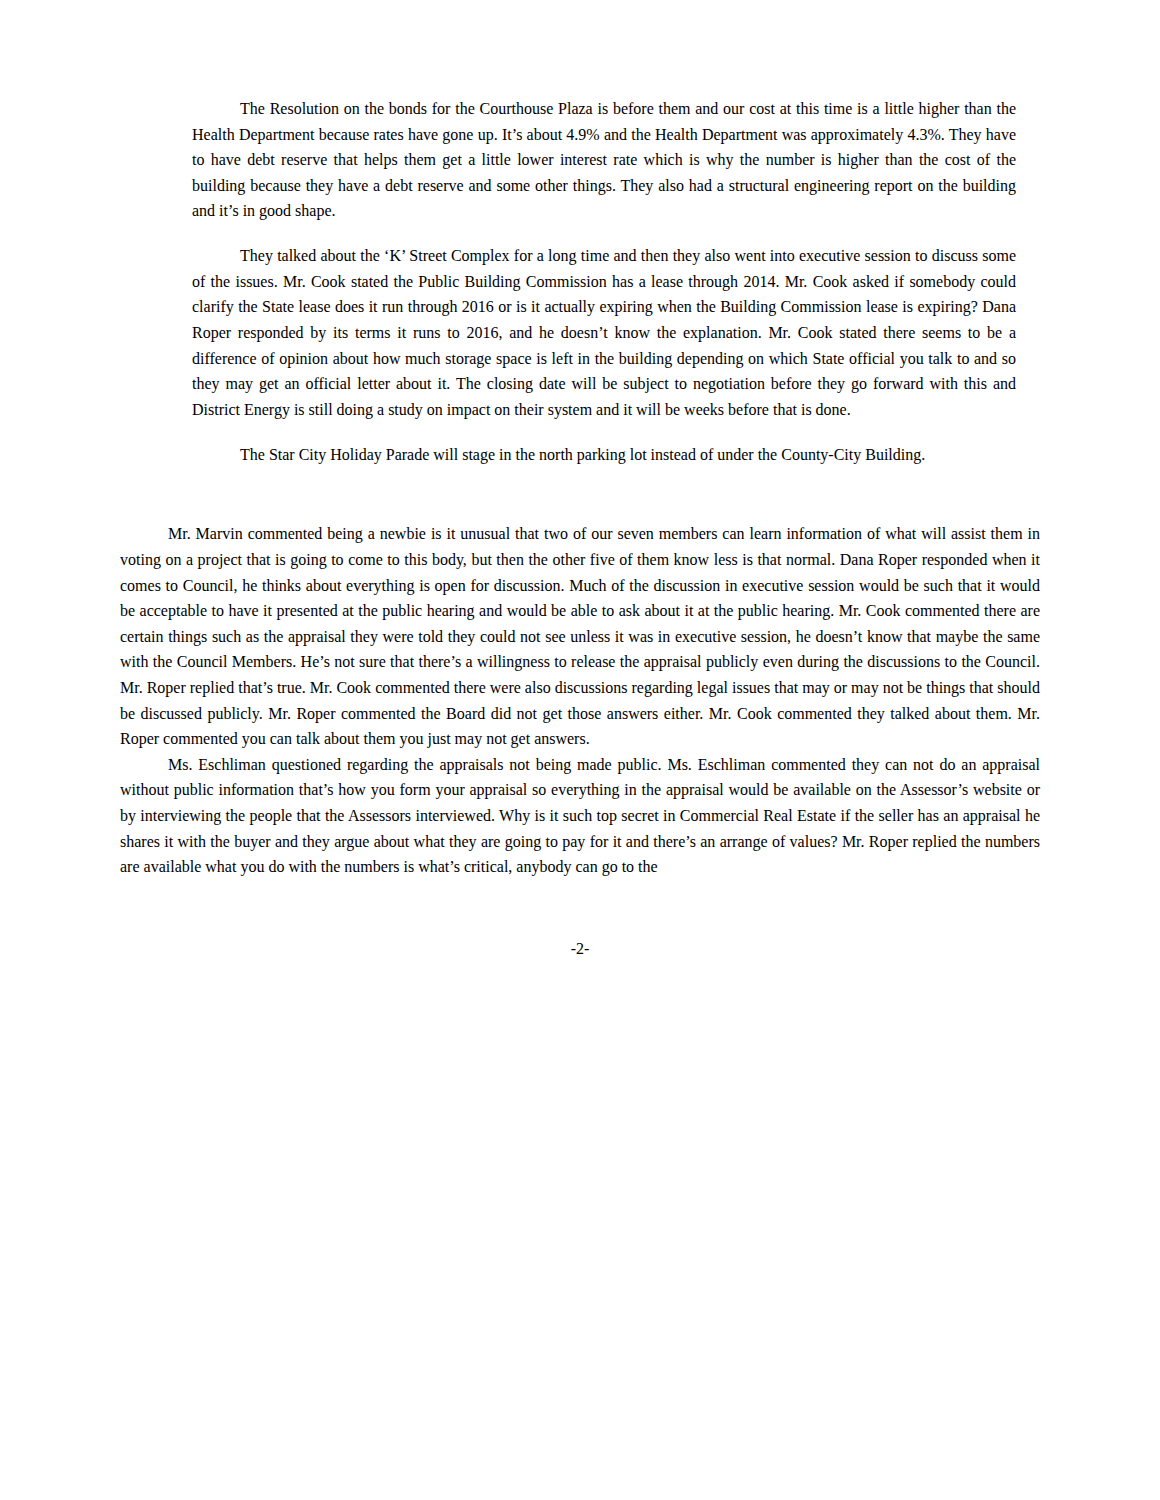The Resolution on the bonds for the Courthouse Plaza is before them and our cost at this time is a little higher than the Health Department because rates have gone up. It’s about 4.9% and the Health Department was approximately 4.3%. They have to have debt reserve that helps them get a little lower interest rate which is why the number is higher than the cost of the building because they have a debt reserve and some other things. They also had a structural engineering report on the building and it’s in good shape.
They talked about the ‘K’ Street Complex for a long time and then they also went into executive session to discuss some of the issues. Mr. Cook stated the Public Building Commission has a lease through 2014. Mr. Cook asked if somebody could clarify the State lease does it run through 2016 or is it actually expiring when the Building Commission lease is expiring? Dana Roper responded by its terms it runs to 2016, and he doesn’t know the explanation. Mr. Cook stated there seems to be a difference of opinion about how much storage space is left in the building depending on which State official you talk to and so they may get an official letter about it. The closing date will be subject to negotiation before they go forward with this and District Energy is still doing a study on impact on their system and it will be weeks before that is done.
The Star City Holiday Parade will stage in the north parking lot instead of under the County-City Building.
Mr. Marvin commented being a newbie is it unusual that two of our seven members can learn information of what will assist them in voting on a project that is going to come to this body, but then the other five of them know less is that normal. Dana Roper responded when it comes to Council, he thinks about everything is open for discussion. Much of the discussion in executive session would be such that it would be acceptable to have it presented at the public hearing and would be able to ask about it at the public hearing. Mr. Cook commented there are certain things such as the appraisal they were told they could not see unless it was in executive session, he doesn’t know that maybe the same with the Council Members. He’s not sure that there’s a willingness to release the appraisal publicly even during the discussions to the Council. Mr. Roper replied that’s true. Mr. Cook commented there were also discussions regarding legal issues that may or may not be things that should be discussed publicly. Mr. Roper commented the Board did not get those answers either. Mr. Cook commented they talked about them. Mr. Roper commented you can talk about them you just may not get answers.
Ms. Eschliman questioned regarding the appraisals not being made public. Ms. Eschliman commented they can not do an appraisal without public information that’s how you form your appraisal so everything in the appraisal would be available on the Assessor’s website or by interviewing the people that the Assessors interviewed. Why is it such top secret in Commercial Real Estate if the seller has an appraisal he shares it with the buyer and they argue about what they are going to pay for it and there’s an arrange of values? Mr. Roper replied the numbers are available what you do with the numbers is what’s critical, anybody can go to the
-2-